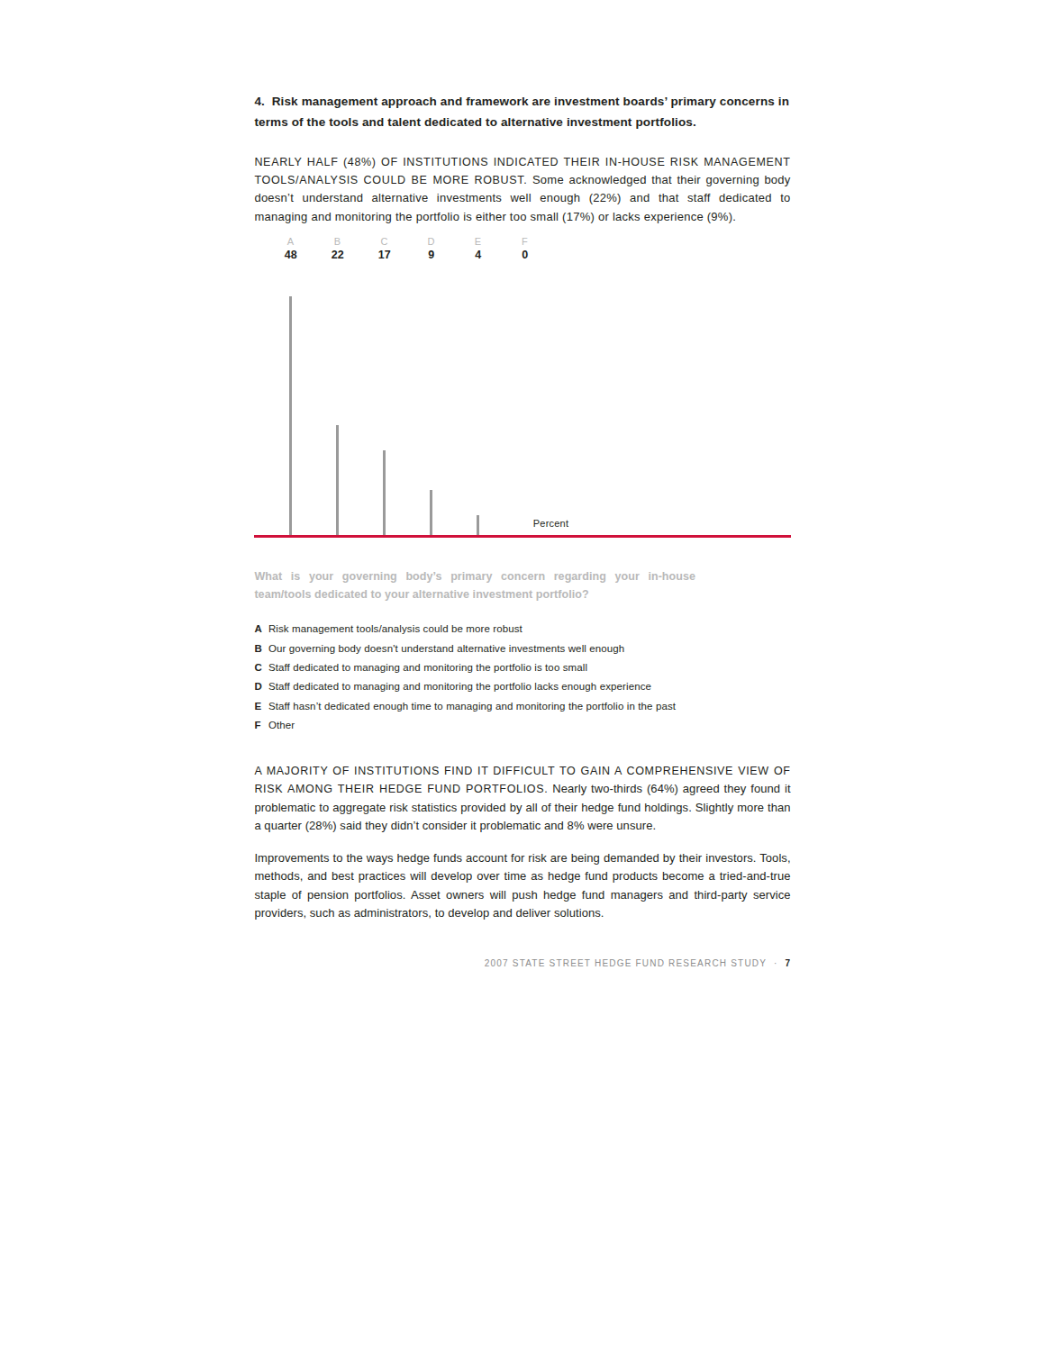4. Risk management approach and framework are investment boards’ primary concerns in terms of the tools and talent dedicated to alternative investment portfolios.
Nearly half (48%) of institutions indicated their in-house risk management tools/analysis could be more robust. Some acknowledged that their governing body doesn’t understand alternative investments well enough (22%) and that staff dedicated to managing and monitoring the portfolio is either too small (17%) or lacks experience (9%).
A 48
B 22
C 17
D 9
E 4
F 0
Percent
What is your governing body’s primary concern regarding your in-house team/tools dedicated to your alternative investment portfolio?
ARisk management tools/analysis could be more robust
BOur governing body doesn't understand alternative investments well enough
CStaff dedicated to managing and monitoring the portfolio is too small
DStaff dedicated to managing and monitoring the portfolio lacks enough experience
EStaff hasn’t dedicated enough time to managing and monitoring the portfolio in the past
FOther
A majority of institutions find it difficult to gain a comprehensive view of risk among their hedge fund portfolios. Nearly two-thirds (64%) agreed they found it problematic to aggregate risk statistics provided by all of their hedge fund holdings. Slightly more than a quarter (28%) said they didn’t consider it problematic and 8% were unsure.
Improvements to the ways hedge funds account for risk are being demanded by their investors. Tools, methods, and best practices will develop over time as hedge fund products become a tried-and-true staple of pension portfolios. Asset owners will push hedge fund managers and third-party service providers, such as administrators, to develop and deliver solutions.
2007 State Street Hedge Fund Research Study · 7